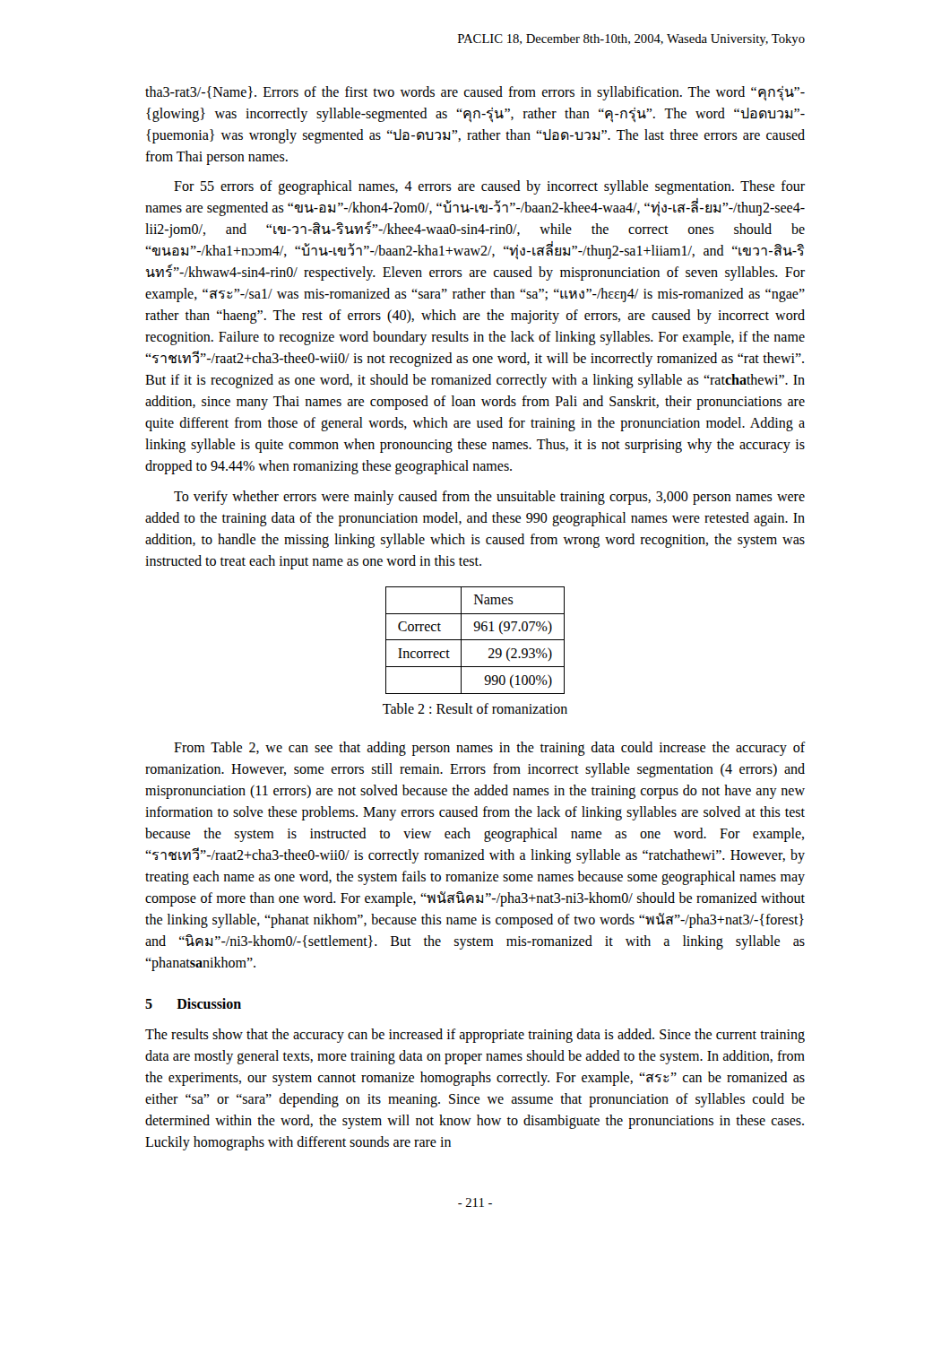PACLIC 18, December 8th-10th, 2004, Waseda University, Tokyo
tha3-rat3/-{Name}. Errors of the first two words are caused from errors in syllabification. The word “คุกรุ่น”-{glowing} was incorrectly syllable-segmented as “คุก-รุ่น”, rather than “คุ-กรุ่น”. The word “ปอดบวม”-{puemonia} was wrongly segmented as “ปอ-ดบวม”, rather than “ปอด-บวม”. The last three errors are caused from Thai person names.
For 55 errors of geographical names, 4 errors are caused by incorrect syllable segmentation. These four names are segmented as “ขน-อม”-/khon4-ʔom0/, “บ้าน-เข-ว้า”-/baan2-khee4-waa4/, “ทุ่ง-เส-ลี่-ยม”-/thuŋ2-see4-lii2-jom0/, and “เข-วา-สิน-รินทร์”-/khee4-waa0-sin4-rin0/, while the correct ones should be “ขนอม”-/kha1+nɔɔm4/, “บ้าน-เขว้า”-/baan2-kha1+waw2/, “ทุ่ง-เสลี่ยม”-/thuŋ2-sa1+liiam1/, and “เขวา-สิน-รินทร์”-/khwaw4-sin4-rin0/ respectively. Eleven errors are caused by mispronunciation of seven syllables. For example, “สระ”-/sa1/ was mis-romanized as “sara” rather than “sa”; “แหง”-/hɛɛŋ4/ is mis-romanized as “ngae” rather than “haeng”. The rest of errors (40), which are the majority of errors, are caused by incorrect word recognition. Failure to recognize word boundary results in the lack of linking syllables. For example, if the name “ราชเทวี”-/raat2+cha3-thee0-wii0/ is not recognized as one word, it will be incorrectly romanized as “rat thewi”. But if it is recognized as one word, it should be romanized correctly with a linking syllable as “ratchathewi”. In addition, since many Thai names are composed of loan words from Pali and Sanskrit, their pronunciations are quite different from those of general words, which are used for training in the pronunciation model. Adding a linking syllable is quite common when pronouncing these names. Thus, it is not surprising why the accuracy is dropped to 94.44% when romanizing these geographical names.
To verify whether errors were mainly caused from the unsuitable training corpus, 3,000 person names were added to the training data of the pronunciation model, and these 990 geographical names were retested again. In addition, to handle the missing linking syllable which is caused from wrong word recognition, the system was instructed to treat each input name as one word in this test.
| | Names |
| Correct | 961 (97.07%) |
| Incorrect | 29 (2.93%) |
| | 990 (100%) |
Table 2 : Result of romanization
From Table 2, we can see that adding person names in the training data could increase the accuracy of romanization. However, some errors still remain. Errors from incorrect syllable segmentation (4 errors) and mispronunciation (11 errors) are not solved because the added names in the training corpus do not have any new information to solve these problems. Many errors caused from the lack of linking syllables are solved at this test because the system is instructed to view each geographical name as one word. For example, “ราชเทวี”-/raat2+cha3-thee0-wii0/ is correctly romanized with a linking syllable as “ratchathewi”. However, by treating each name as one word, the system fails to romanize some names because some geographical names may compose of more than one word. For example, “พนัสนิคม”-/pha3+nat3-ni3-khom0/ should be romanized without the linking syllable, “phanat nikhom”, because this name is composed of two words “พนัส”-/pha3+nat3/-{forest} and “นิคม”-/ni3-khom0/-{settlement}. But the system mis-romanized it with a linking syllable as “phanatsanikhom”.
5 Discussion
The results show that the accuracy can be increased if appropriate training data is added. Since the current training data are mostly general texts, more training data on proper names should be added to the system. In addition, from the experiments, our system cannot romanize homographs correctly. For example, “สระ” can be romanized as either “sa” or “sara” depending on its meaning. Since we assume that pronunciation of syllables could be determined within the word, the system will not know how to disambiguate the pronunciations in these cases. Luckily homographs with different sounds are rare in
- 211 -